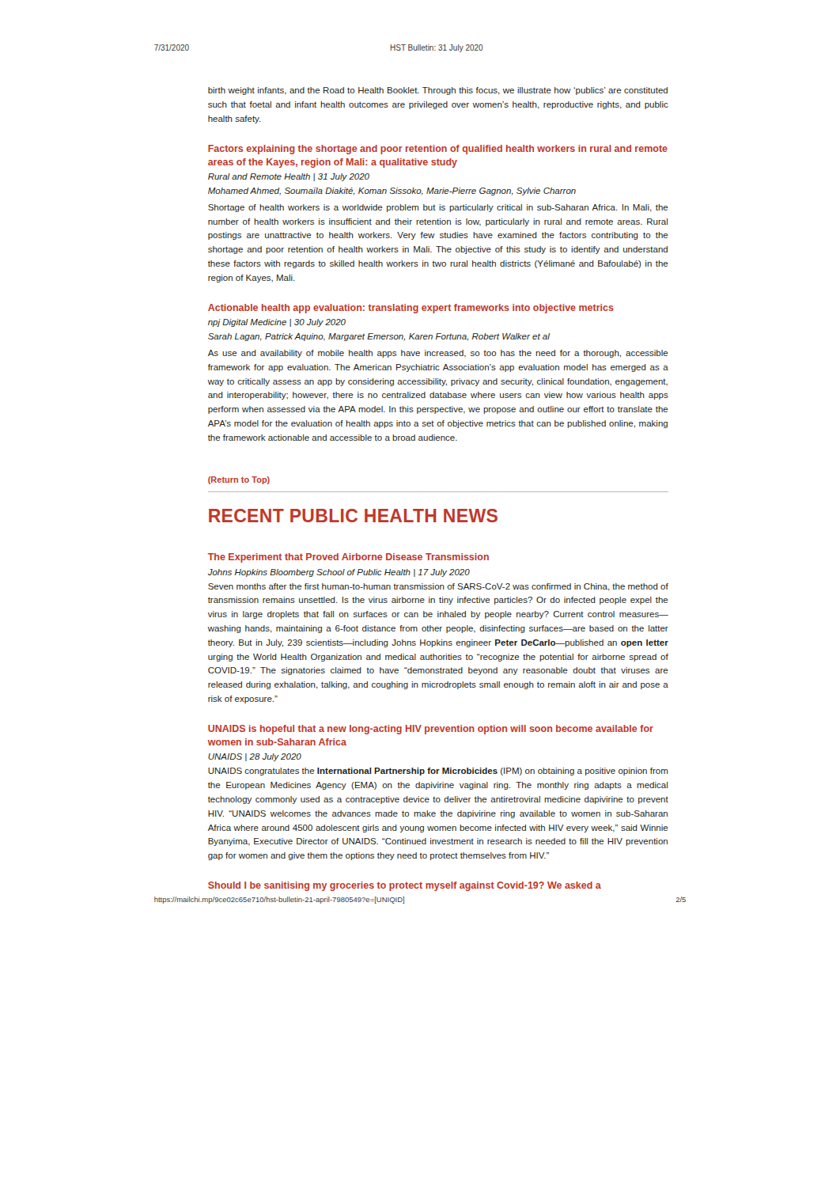7/31/2020
HST Bulletin: 31 July 2020
birth weight infants, and the Road to Health Booklet. Through this focus, we illustrate how ‘publics’ are constituted such that foetal and infant health outcomes are privileged over women’s health, reproductive rights, and public health safety.
Factors explaining the shortage and poor retention of qualified health workers in rural and remote areas of the Kayes, region of Mali: a qualitative study
Rural and Remote Health | 31 July 2020
Mohamed Ahmed, Soumaïla Diakité, Koman Sissoko, Marie-Pierre Gagnon, Sylvie Charron
Shortage of health workers is a worldwide problem but is particularly critical in sub-Saharan Africa. In Mali, the number of health workers is insufficient and their retention is low, particularly in rural and remote areas. Rural postings are unattractive to health workers. Very few studies have examined the factors contributing to the shortage and poor retention of health workers in Mali. The objective of this study is to identify and understand these factors with regards to skilled health workers in two rural health districts (Yélimané and Bafoulabé) in the region of Kayes, Mali.
Actionable health app evaluation: translating expert frameworks into objective metrics
npj Digital Medicine | 30 July 2020
Sarah Lagan, Patrick Aquino, Margaret Emerson, Karen Fortuna, Robert Walker et al
As use and availability of mobile health apps have increased, so too has the need for a thorough, accessible framework for app evaluation. The American Psychiatric Association’s app evaluation model has emerged as a way to critically assess an app by considering accessibility, privacy and security, clinical foundation, engagement, and interoperability; however, there is no centralized database where users can view how various health apps perform when assessed via the APA model. In this perspective, we propose and outline our effort to translate the APA’s model for the evaluation of health apps into a set of objective metrics that can be published online, making the framework actionable and accessible to a broad audience.
(Return to Top)
RECENT PUBLIC HEALTH NEWS
The Experiment that Proved Airborne Disease Transmission
Johns Hopkins Bloomberg School of Public Health | 17 July 2020
Seven months after the first human-to-human transmission of SARS-CoV-2 was confirmed in China, the method of transmission remains unsettled. Is the virus airborne in tiny infective particles? Or do infected people expel the virus in large droplets that fall on surfaces or can be inhaled by people nearby? Current control measures—washing hands, maintaining a 6-foot distance from other people, disinfecting surfaces—are based on the latter theory. But in July, 239 scientists—including Johns Hopkins engineer Peter DeCarlo—published an open letter urging the World Health Organization and medical authorities to “recognize the potential for airborne spread of COVID-19.” The signatories claimed to have “demonstrated beyond any reasonable doubt that viruses are released during exhalation, talking, and coughing in microdroplets small enough to remain aloft in air and pose a risk of exposure.”
UNAIDS is hopeful that a new long-acting HIV prevention option will soon become available for women in sub-Saharan Africa
UNAIDS | 28 July 2020
UNAIDS congratulates the International Partnership for Microbicides (IPM) on obtaining a positive opinion from the European Medicines Agency (EMA) on the dapivirine vaginal ring. The monthly ring adapts a medical technology commonly used as a contraceptive device to deliver the antiretroviral medicine dapivirine to prevent HIV. “UNAIDS welcomes the advances made to make the dapivirine ring available to women in sub-Saharan Africa where around 4500 adolescent girls and young women become infected with HIV every week,” said Winnie Byanyima, Executive Director of UNAIDS. “Continued investment in research is needed to fill the HIV prevention gap for women and give them the options they need to protect themselves from HIV.”
Should I be sanitising my groceries to protect myself against Covid-19? We asked a
https://mailchi.mp/9ce02c65e710/hst-bulletin-21-april-7980549?e=[UNIQID]
2/5